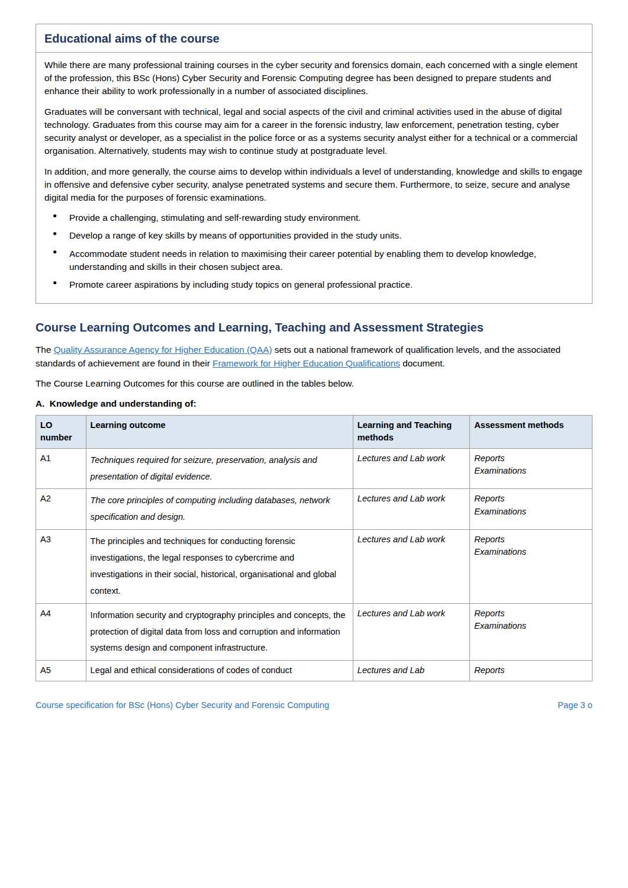Educational aims of the course
While there are many professional training courses in the cyber security and forensics domain, each concerned with a single element of the profession, this BSc (Hons) Cyber Security and Forensic Computing degree has been designed to prepare students and enhance their ability to work professionally in a number of associated disciplines.
Graduates will be conversant with technical, legal and social aspects of the civil and criminal activities used in the abuse of digital technology. Graduates from this course may aim for a career in the forensic industry, law enforcement, penetration testing, cyber security analyst or developer, as a specialist in the police force or as a systems security analyst either for a technical or a commercial organisation. Alternatively, students may wish to continue study at postgraduate level.
In addition, and more generally, the course aims to develop within individuals a level of understanding, knowledge and skills to engage in offensive and defensive cyber security, analyse penetrated systems and secure them. Furthermore, to seize, secure and analyse digital media for the purposes of forensic examinations.
Provide a challenging, stimulating and self-rewarding study environment.
Develop a range of key skills by means of opportunities provided in the study units.
Accommodate student needs in relation to maximising their career potential by enabling them to develop knowledge, understanding and skills in their chosen subject area.
Promote career aspirations by including study topics on general professional practice.
Course Learning Outcomes and Learning, Teaching and Assessment Strategies
The Quality Assurance Agency for Higher Education (QAA) sets out a national framework of qualification levels, and the associated standards of achievement are found in their Framework for Higher Education Qualifications document.
The Course Learning Outcomes for this course are outlined in the tables below.
A. Knowledge and understanding of:
| LO number | Learning outcome | Learning and Teaching methods | Assessment methods |
| --- | --- | --- | --- |
| A1 | Techniques required for seizure, preservation, analysis and presentation of digital evidence. | Lectures and Lab work | Reports Examinations |
| A2 | The core principles of computing including databases, network specification and design. | Lectures and Lab work | Reports Examinations |
| A3 | The principles and techniques for conducting forensic investigations, the legal responses to cybercrime and investigations in their social, historical, organisational and global context. | Lectures and Lab work | Reports Examinations |
| A4 | Information security and cryptography principles and concepts, the protection of digital data from loss and corruption and information systems design and component infrastructure. | Lectures and Lab work | Reports Examinations |
| A5 | Legal and ethical considerations of codes of conduct | Lectures and Lab | Reports |
Course specification for BSc (Hons) Cyber Security and Forensic Computing Page 3 o